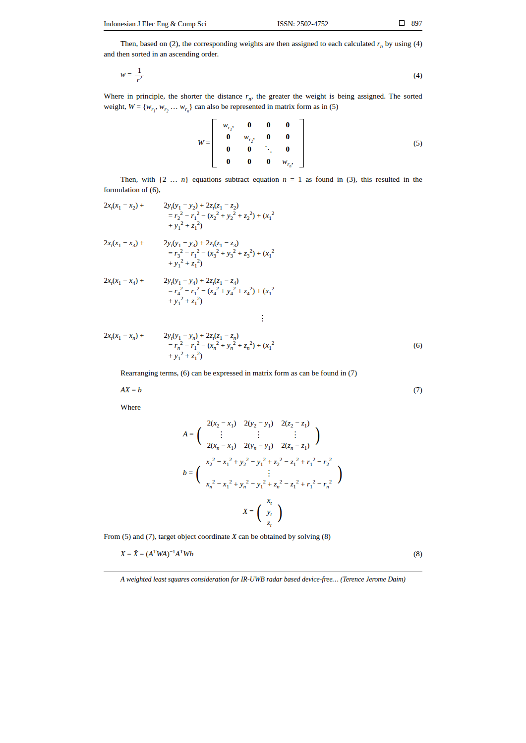Indonesian J Elec Eng & Comp Sci
ISSN: 2502-4752
897
Then, based on (2), the corresponding weights are then assigned to each calculated rn by using (4) and then sorted in an ascending order.
w = 1 r2
(4)
Where in principle, the shorter the distance rn, the greater the weight is being assigned. The sorted weight, W = {wr1, wr2 … wrn} can also be represented in matrix form as in (5)
W =
| w r 1 , | 0 | 0 | 0 |
| 0 | w r 2 , | 0 | 0 |
| 0 | 0 | ⋱ | 0 |
| 0 | 0 | 0 | w r n , |
(5)
Then, with {2 … n} equations subtract equation n = 1 as found in (3), this resulted in the formulation of (6),
2xt(x1 − x2) +
2yt(y1 − y2) + 2zt(z1 − z2) = r22 − r12 − (x22 + y22 + z22) + (x12 + y12 + z12)
2xt(x1 − x3) +
2yt(y1 − y3) + 2zt(z1 − z3) = r32 − r12 − (x32 + y32 + z32) + (x12 + y12 + z12)
2xt(x1 − x4) +
2yt(y1 − y4) + 2zt(z1 − z4) = r42 − r12 − (x42 + y42 + z42) + (x12 + y12 + z12)
⋮
2xt(x1 − xn) +
2yt(y1 − yn) + 2zt(z1 − zn) = rn2 − r12 − (xn2 + yn2 + zn2) + (x12 + y12 + z12)
(6)
Rearranging terms, (6) can be expressed in matrix form as can be found in (7)
AX = b
(7)
Where
A = (
| 2( x 2 − x 1 ) | 2( y 2 − y 1 ) | 2( z 2 − z 1 ) |
| ⋮ | ⋮ | ⋮ |
| 2( x n − x 1 ) | 2( y n − y 1 ) | 2( z n − z 1 ) |
)
b = (
| x 2 2 − x 1 2 + y 2 2 − y 1 2 + z 2 2 − z 1 2 + r 1 2 − r 2 2 |
| ⋮ |
| x n 2 − x 1 2 + y n 2 − y 1 2 + z n 2 − z 1 2 + r 1 2 − r n 2 |
)
X = (
| x t |
| y t |
| z t |
)
From (5) and (7), target object coordinate X can be obtained by solving (8)
X = X̂ = (ATWA)−1ATWb
(8)
A weighted least squares consideration for IR-UWB radar based device-free… (Terence Jerome Daim)